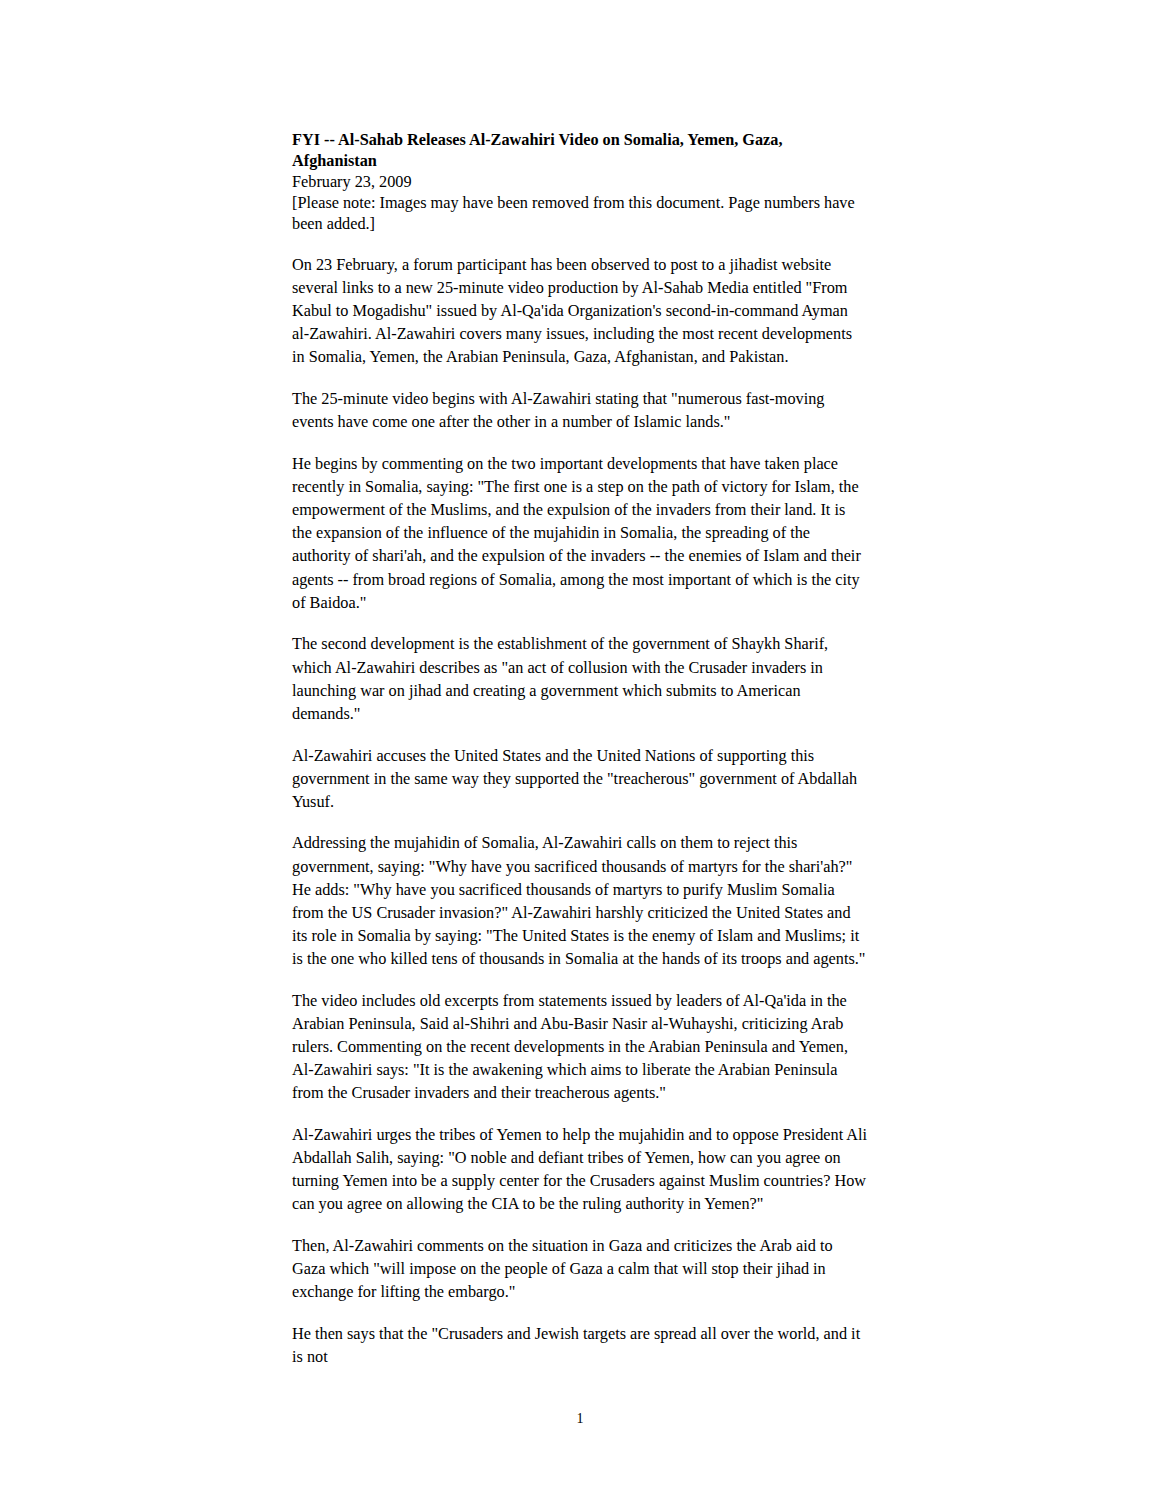FYI -- Al-Sahab Releases Al-Zawahiri Video on Somalia, Yemen, Gaza, Afghanistan
February 23, 2009
[Please note: Images may have been removed from this document. Page numbers have been added.]
On 23 February, a forum participant has been observed to post to a jihadist website several links to a new 25-minute video production by Al-Sahab Media entitled "From Kabul to Mogadishu" issued by Al-Qa'ida Organization's second-in-command Ayman al-Zawahiri. Al-Zawahiri covers many issues, including the most recent developments in Somalia, Yemen, the Arabian Peninsula, Gaza, Afghanistan, and Pakistan.
The 25-minute video begins with Al-Zawahiri stating that "numerous fast-moving events have come one after the other in a number of Islamic lands."
He begins by commenting on the two important developments that have taken place recently in Somalia, saying: "The first one is a step on the path of victory for Islam, the empowerment of the Muslims, and the expulsion of the invaders from their land. It is the expansion of the influence of the mujahidin in Somalia, the spreading of the authority of shari'ah, and the expulsion of the invaders -- the enemies of Islam and their agents -- from broad regions of Somalia, among the most important of which is the city of Baidoa."
The second development is the establishment of the government of Shaykh Sharif, which Al-Zawahiri describes as "an act of collusion with the Crusader invaders in launching war on jihad and creating a government which submits to American demands."
Al-Zawahiri accuses the United States and the United Nations of supporting this government in the same way they supported the "treacherous" government of Abdallah Yusuf.
Addressing the mujahidin of Somalia, Al-Zawahiri calls on them to reject this government, saying: "Why have you sacrificed thousands of martyrs for the shari'ah?" He adds: "Why have you sacrificed thousands of martyrs to purify Muslim Somalia from the US Crusader invasion?" Al-Zawahiri harshly criticized the United States and its role in Somalia by saying: "The United States is the enemy of Islam and Muslims; it is the one who killed tens of thousands in Somalia at the hands of its troops and agents."
The video includes old excerpts from statements issued by leaders of Al-Qa'ida in the Arabian Peninsula, Said al-Shihri and Abu-Basir Nasir al-Wuhayshi, criticizing Arab rulers. Commenting on the recent developments in the Arabian Peninsula and Yemen, Al-Zawahiri says: "It is the awakening which aims to liberate the Arabian Peninsula from the Crusader invaders and their treacherous agents."
Al-Zawahiri urges the tribes of Yemen to help the mujahidin and to oppose President Ali Abdallah Salih, saying: "O noble and defiant tribes of Yemen, how can you agree on turning Yemen into be a supply center for the Crusaders against Muslim countries? How can you agree on allowing the CIA to be the ruling authority in Yemen?"
Then, Al-Zawahiri comments on the situation in Gaza and criticizes the Arab aid to Gaza which "will impose on the people of Gaza a calm that will stop their jihad in exchange for lifting the embargo."
He then says that the "Crusaders and Jewish targets are spread all over the world, and it is not
1